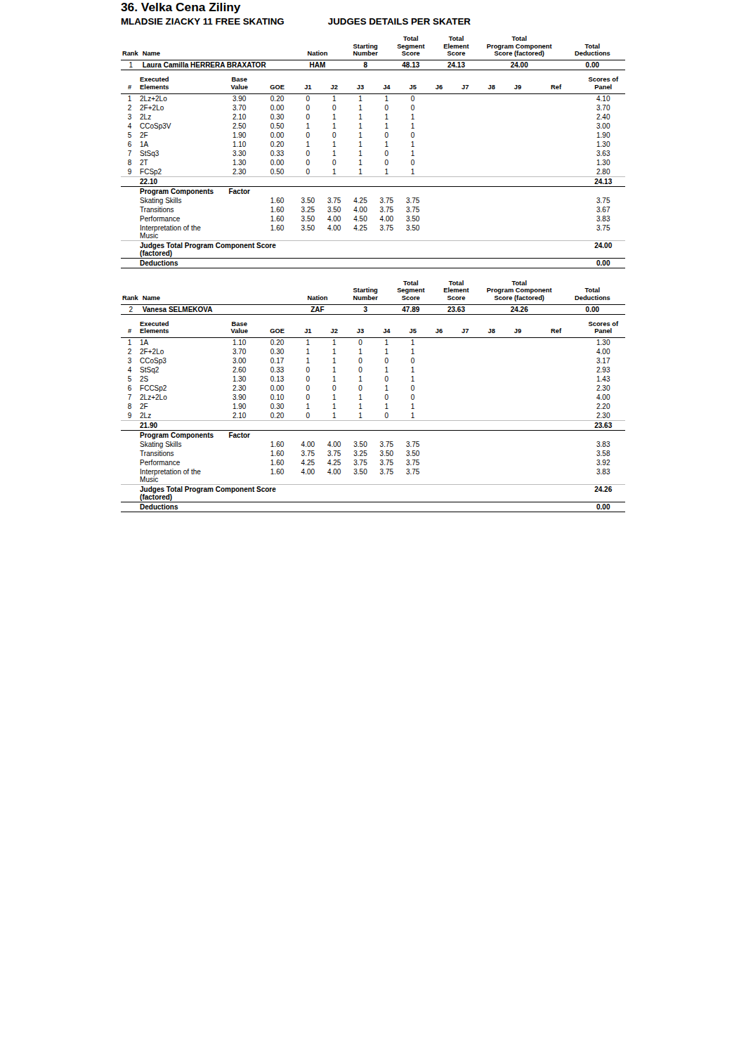36. Velka Cena Ziliny
MLADSIE ZIACKY 11 FREE SKATINGJUDGES DETAILS PER SKATER
| Rank | Name | Nation | Starting Number | Total Segment Score | Total Element Score | Total Program Component Score (factored) | Total Deductions |
| --- | --- | --- | --- | --- | --- | --- | --- |
| 1 | Laura Camilla HERRERA BRAXATOR | HAM | 8 | 48.13 | 24.13 | 24.00 | 0.00 |
| # | Executed Elements | Base Value | GOE | J1 | J2 | J3 | J4 | J5 | J6 | J7 | J8 | J9 | Ref | Scores of Panel |
| --- | --- | --- | --- | --- | --- | --- | --- | --- | --- | --- | --- | --- | --- | --- |
| 1 | 2Lz+2Lo | 3.90 | 0.20 | 0 | 1 | 1 | 1 | 0 | | | | | | 4.10 |
| 2 | 2F+2Lo | 3.70 | 0.00 | 0 | 0 | 1 | 0 | 0 | | | | | | 3.70 |
| 3 | 2Lz | 2.10 | 0.30 | 0 | 1 | 1 | 1 | 1 | | | | | | 2.40 |
| 4 | CCoSp3V | 2.50 | 0.50 | 1 | 1 | 1 | 1 | 1 | | | | | | 3.00 |
| 5 | 2F | 1.90 | 0.00 | 0 | 0 | 1 | 0 | 0 | | | | | | 1.90 |
| 6 | 1A | 1.10 | 0.20 | 1 | 1 | 1 | 1 | 1 | | | | | | 1.30 |
| 7 | StSq3 | 3.30 | 0.33 | 0 | 1 | 1 | 0 | 1 | | | | | | 3.63 |
| 8 | 2T | 1.30 | 0.00 | 0 | 0 | 1 | 0 | 0 | | | | | | 1.30 |
| 9 | FCSp2 | 2.30 | 0.50 | 0 | 1 | 1 | 1 | 1 | | | | | | 2.80 |
| | 22.10 | | | | | | | | | | | | | 24.13 |
| | Program Components | Factor | | | | | | | | | | | | |
| | Skating Skills | | 1.60 | 3.50 | 3.75 | 4.25 | 3.75 | 3.75 | | | | | | 3.75 |
| | Transitions | | 1.60 | 3.25 | 3.50 | 4.00 | 3.75 | 3.75 | | | | | | 3.67 |
| | Performance | | 1.60 | 3.50 | 4.00 | 4.50 | 4.00 | 3.50 | | | | | | 3.83 |
| | Interpretation of the Music | | 1.60 | 3.50 | 4.00 | 4.25 | 3.75 | 3.50 | | | | | | 3.75 |
| | Judges Total Program Component Score (factored) | | | | | | | | | | | 24.00 |
| | Deductions | | | | | | | | | | | | | 0.00 |
| Rank | Name | Nation | Starting Number | Total Segment Score | Total Element Score | Total Program Component Score (factored) | Total Deductions |
| --- | --- | --- | --- | --- | --- | --- | --- |
| 2 | Vanesa SELMEKOVA | ZAF | 3 | 47.89 | 23.63 | 24.26 | 0.00 |
| # | Executed Elements | Base Value | GOE | J1 | J2 | J3 | J4 | J5 | J6 | J7 | J8 | J9 | Ref | Scores of Panel |
| --- | --- | --- | --- | --- | --- | --- | --- | --- | --- | --- | --- | --- | --- | --- |
| 1 | 1A | 1.10 | 0.20 | 1 | 1 | 0 | 1 | 1 | | | | | | 1.30 |
| 2 | 2F+2Lo | 3.70 | 0.30 | 1 | 1 | 1 | 1 | 1 | | | | | | 4.00 |
| 3 | CCoSp3 | 3.00 | 0.17 | 1 | 1 | 0 | 0 | 0 | | | | | | 3.17 |
| 4 | StSq2 | 2.60 | 0.33 | 0 | 1 | 0 | 1 | 1 | | | | | | 2.93 |
| 5 | 2S | 1.30 | 0.13 | 0 | 1 | 1 | 0 | 1 | | | | | | 1.43 |
| 6 | FCCSp2 | 2.30 | 0.00 | 0 | 0 | 0 | 1 | 0 | | | | | | 2.30 |
| 7 | 2Lz+2Lo | 3.90 | 0.10 | 0 | 1 | 1 | 0 | 0 | | | | | | 4.00 |
| 8 | 2F | 1.90 | 0.30 | 1 | 1 | 1 | 1 | 1 | | | | | | 2.20 |
| 9 | 2Lz | 2.10 | 0.20 | 0 | 1 | 1 | 0 | 1 | | | | | | 2.30 |
| | 21.90 | | | | | | | | | | | | | 23.63 |
| | Program Components | Factor | | | | | | | | | | | | |
| | Skating Skills | | 1.60 | 4.00 | 4.00 | 3.50 | 3.75 | 3.75 | | | | | | 3.83 |
| | Transitions | | 1.60 | 3.75 | 3.75 | 3.25 | 3.50 | 3.50 | | | | | | 3.58 |
| | Performance | | 1.60 | 4.25 | 4.25 | 3.75 | 3.75 | 3.75 | | | | | | 3.92 |
| | Interpretation of the Music | | 1.60 | 4.00 | 4.00 | 3.50 | 3.75 | 3.75 | | | | | | 3.83 |
| | Judges Total Program Component Score (factored) | | | | | | | | | | | 24.26 |
| | Deductions | | | | | | | | | | | | | 0.00 |